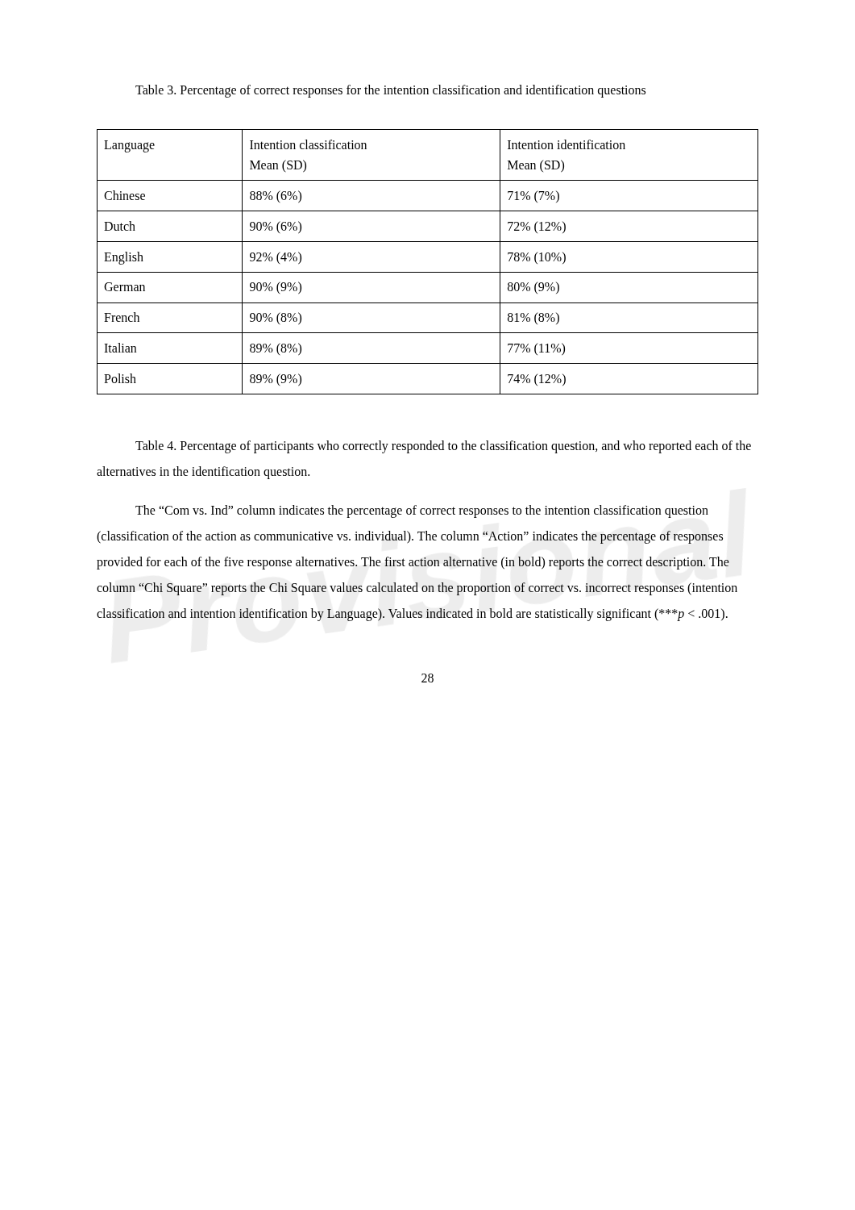Provisional
Table 3. Percentage of correct responses for the intention classification and identification questions
| Language | Intention classification Mean (SD) | Intention identification Mean (SD) |
| Chinese | 88% (6%) | 71% (7%) |
| Dutch | 90% (6%) | 72% (12%) |
| English | 92% (4%) | 78% (10%) |
| German | 90% (9%) | 80% (9%) |
| French | 90% (8%) | 81% (8%) |
| Italian | 89% (8%) | 77% (11%) |
| Polish | 89% (9%) | 74% (12%) |
Table 4. Percentage of participants who correctly responded to the classification question, and who reported each of the alternatives in the identification question.
The “Com vs. Ind” column indicates the percentage of correct responses to the intention classification question (classification of the action as communicative vs. individual). The column “Action” indicates the percentage of responses provided for each of the five response alternatives. The first action alternative (in bold) reports the correct description. The column “Chi Square” reports the Chi Square values calculated on the proportion of correct vs. incorrect responses (intention classification and intention identification by Language). Values indicated in bold are statistically significant (***p < .001).
28